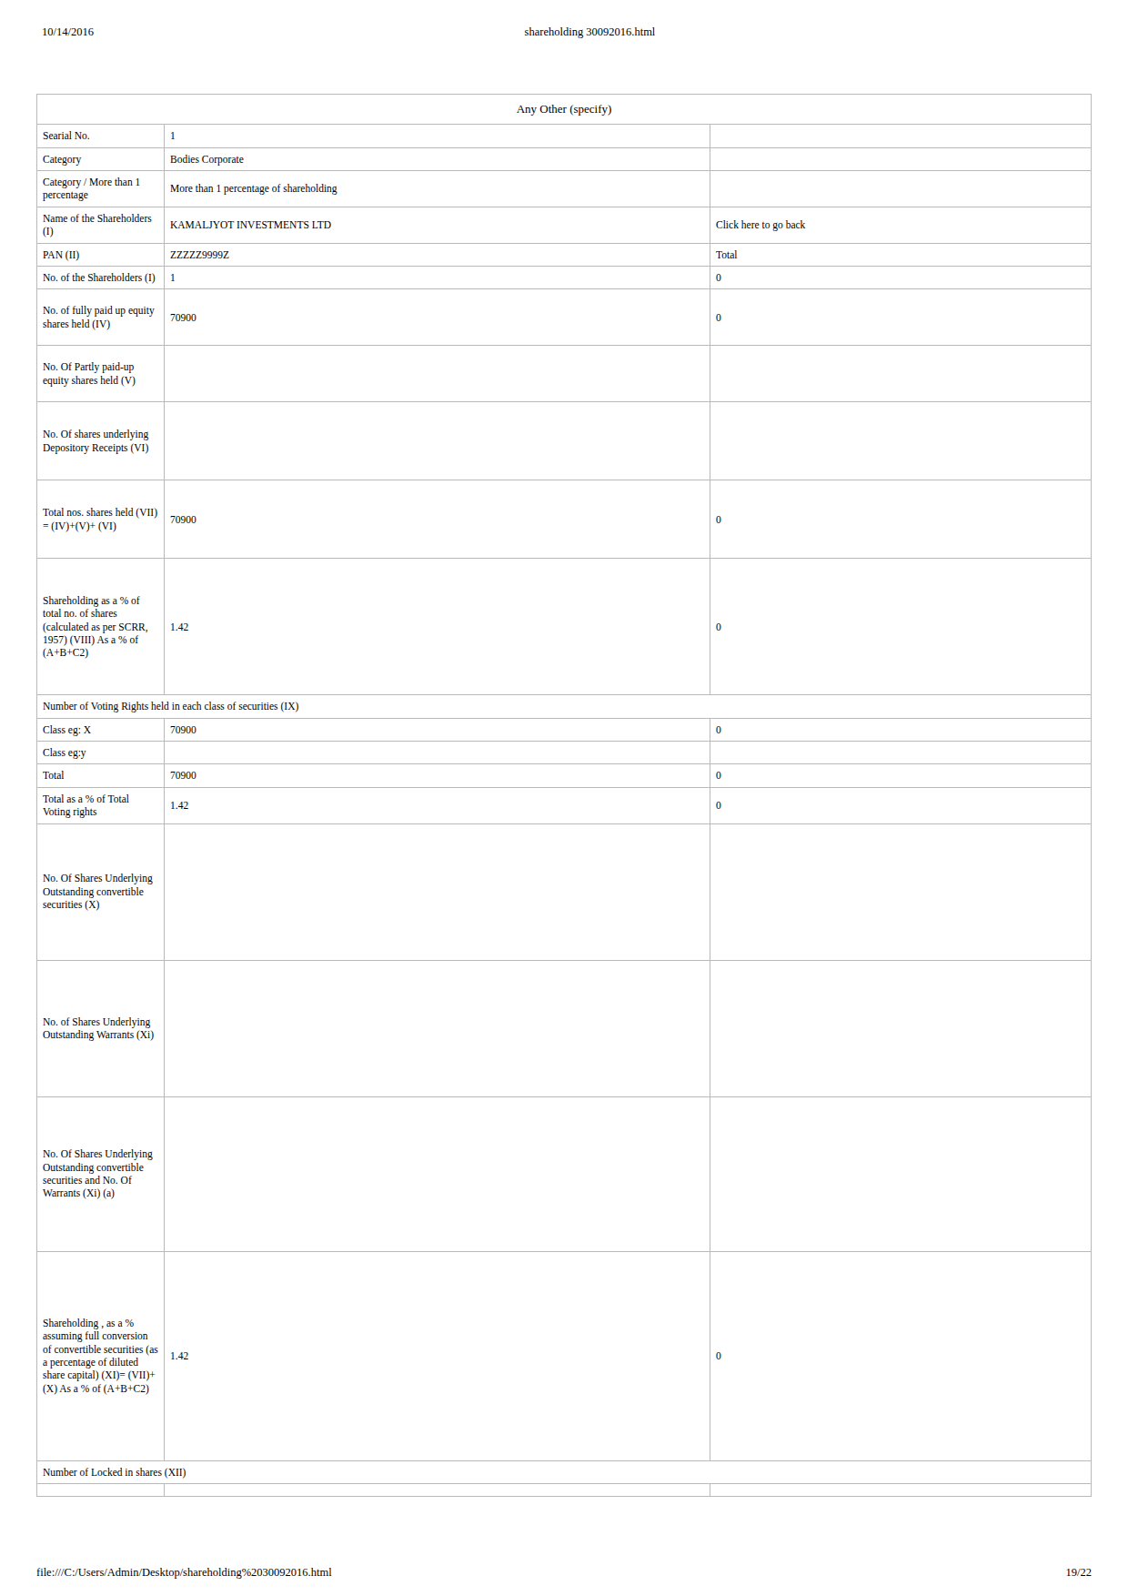10/14/2016
shareholding 30092016.html
| Any Other (specify) |
| --- |
| Searial No. | 1 | |
| Category | Bodies Corporate | |
| Category / More than 1 percentage | More than 1 percentage of shareholding | |
| Name of the Shareholders (I) | KAMALJYOT INVESTMENTS LTD | Click here to go back |
| PAN (II) | ZZZZZ9999Z | Total |
| No. of the Shareholders (I) | 1 | 0 |
| No. of fully paid up equity shares held (IV) | 70900 | 0 |
| No. Of Partly paid-up equity shares held (V) | | |
| No. Of shares underlying Depository Receipts (VI) | | |
| Total nos. shares held (VII) = (IV)+(V)+ (VI) | 70900 | 0 |
| Shareholding as a % of total no. of shares (calculated as per SCRR, 1957) (VIII) As a % of (A+B+C2) | 1.42 | 0 |
| Number of Voting Rights held in each class of securities (IX) |
| Class eg: X | 70900 | 0 |
| Class eg:y | | |
| Total | 70900 | 0 |
| Total as a % of Total Voting rights | 1.42 | 0 |
| No. Of Shares Underlying Outstanding convertible securities (X) | | |
| No. of Shares Underlying Outstanding Warrants (Xi) | | |
| No. Of Shares Underlying Outstanding convertible securities and No. Of Warrants (Xi) (a) | | |
| Shareholding , as a % assuming full conversion of convertible securities (as a percentage of diluted share capital) (XI)= (VII)+(X) As a % of (A+B+C2) | 1.42 | 0 |
| Number of Locked in shares (XII) |
file:///C:/Users/Admin/Desktop/shareholding%2030092016.html
19/22